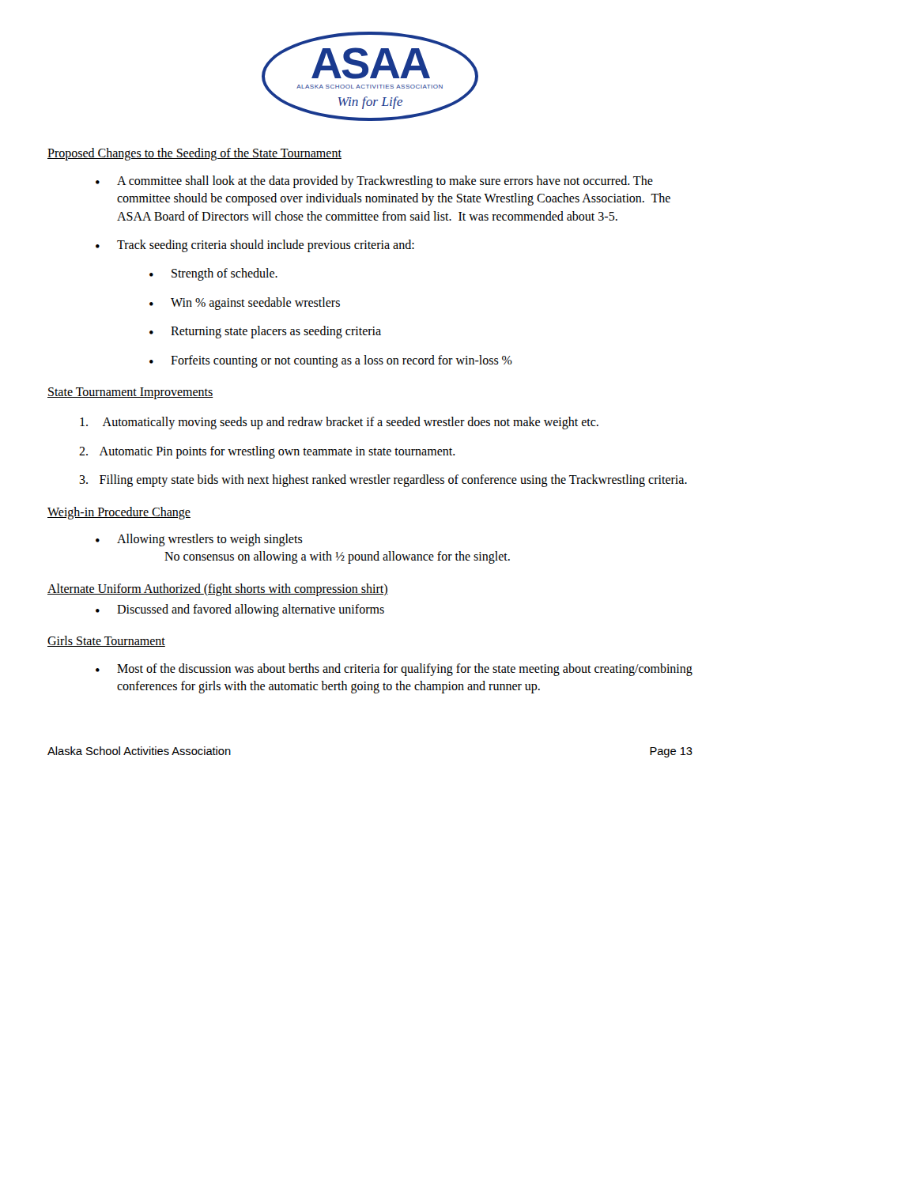ASAA
ALASKA SCHOOL ACTIVITIES ASSOCIATION
Win for Life
Proposed Changes to the Seeding of the State Tournament
A committee shall look at the data provided by Trackwrestling to make sure errors have not occurred. The committee should be composed over individuals nominated by the State Wrestling Coaches Association. The ASAA Board of Directors will chose the committee from said list. It was recommended about 3-5.
Track seeding criteria should include previous criteria and:
Strength of schedule.
Win % against seedable wrestlers
Returning state placers as seeding criteria
Forfeits counting or not counting as a loss on record for win-loss %
State Tournament Improvements
1. Automatically moving seeds up and redraw bracket if a seeded wrestler does not make weight etc.
2. Automatic Pin points for wrestling own teammate in state tournament.
3. Filling empty state bids with next highest ranked wrestler regardless of conference using the Trackwrestling criteria.
Weigh-in Procedure Change
Allowing wrestlers to weigh singlets
No consensus on allowing a with ½ pound allowance for the singlet.
Alternate Uniform Authorized (fight shorts with compression shirt)
Discussed and favored allowing alternative uniforms
Girls State Tournament
Most of the discussion was about berths and criteria for qualifying for the state meeting about creating/combining conferences for girls with the automatic berth going to the champion and runner up.
Alaska School Activities Association Page 13